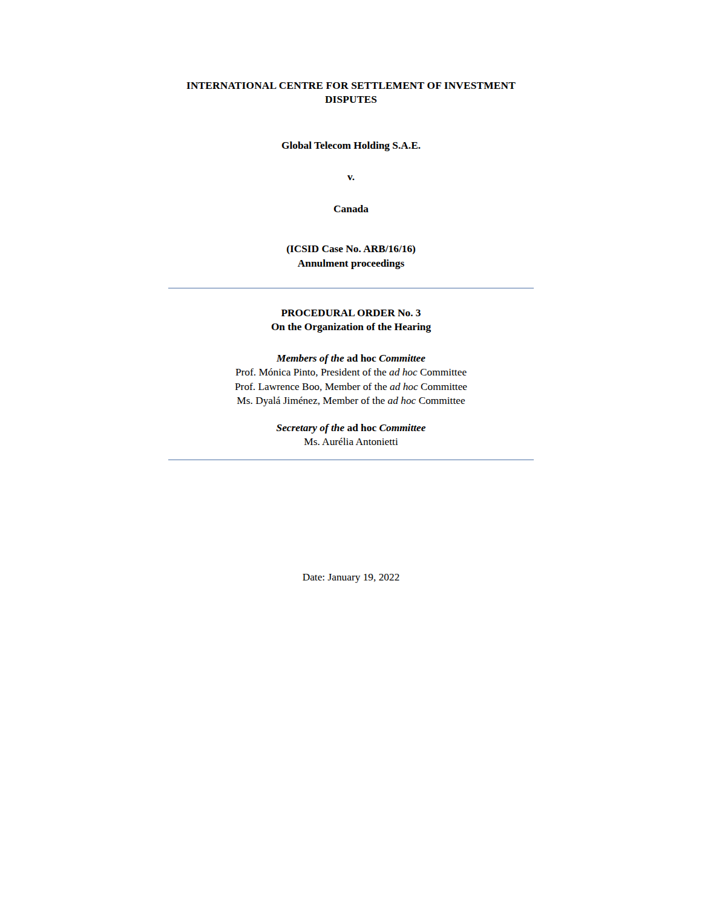INTERNATIONAL CENTRE FOR SETTLEMENT OF INVESTMENT DISPUTES
Global Telecom Holding S.A.E.
v.
Canada
(ICSID Case No. ARB/16/16)
Annulment proceedings
PROCEDURAL ORDER No. 3
On the Organization of the Hearing
Members of the ad hoc Committee
Prof. Mónica Pinto, President of the ad hoc Committee
Prof. Lawrence Boo, Member of the ad hoc Committee
Ms. Dyalá Jiménez, Member of the ad hoc Committee
Secretary of the ad hoc Committee
Ms. Aurélia Antonietti
Date: January 19, 2022